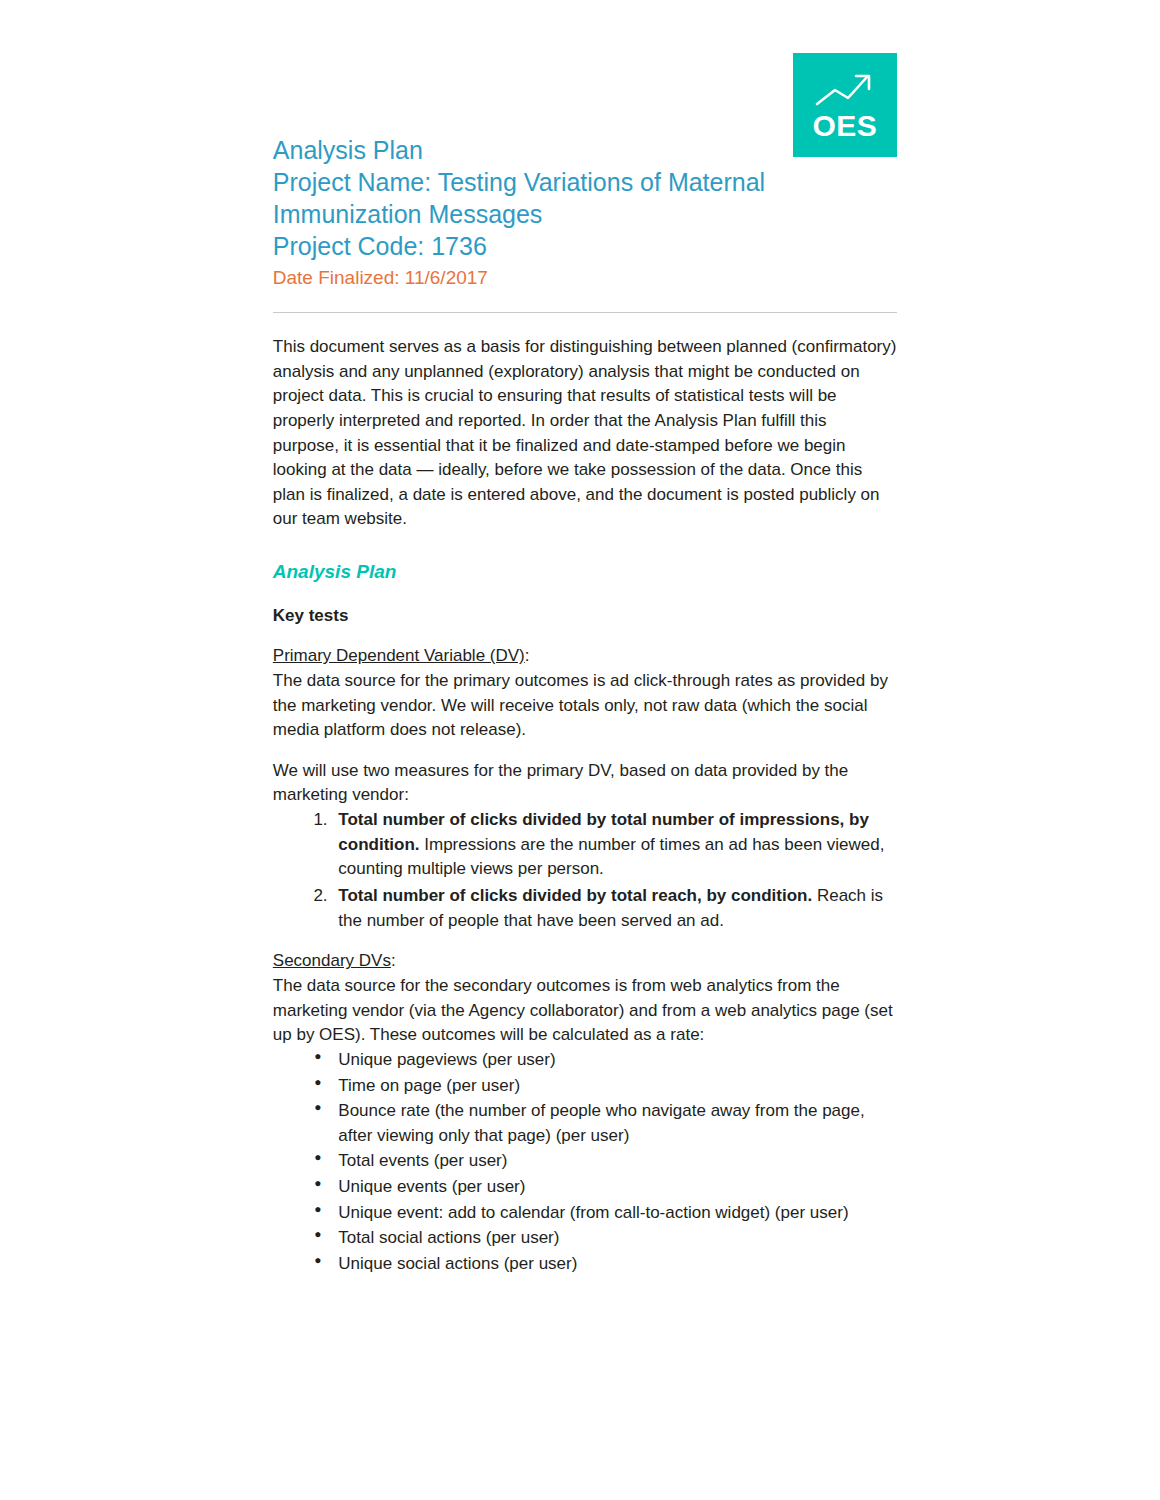OES
Analysis Plan Project Name: Testing Variations of Maternal Immunization Messages Project Code: 1736
Date Finalized: 11/6/2017
This document serves as a basis for distinguishing between planned (confirmatory) analysis and any unplanned (exploratory) analysis that might be conducted on project data. This is crucial to ensuring that results of statistical tests will be properly interpreted and reported. In order that the Analysis Plan fulfill this purpose, it is essential that it be finalized and date-stamped before we begin looking at the data — ideally, before we take possession of the data. Once this plan is finalized, a date is entered above, and the document is posted publicly on our team website.
Analysis Plan
Key tests
Primary Dependent Variable (DV):
The data source for the primary outcomes is ad click-through rates as provided by the marketing vendor. We will receive totals only, not raw data (which the social media platform does not release).
We will use two measures for the primary DV, based on data provided by the marketing vendor:
Total number of clicks divided by total number of impressions, by condition. Impressions are the number of times an ad has been viewed, counting multiple views per person.
Total number of clicks divided by total reach, by condition. Reach is the number of people that have been served an ad.
Secondary DVs:
The data source for the secondary outcomes is from web analytics from the marketing vendor (via the Agency collaborator) and from a web analytics page (set up by OES). These outcomes will be calculated as a rate:
Unique pageviews (per user)
Time on page (per user)
Bounce rate (the number of people who navigate away from the page, after viewing only that page) (per user)
Total events (per user)
Unique events (per user)
Unique event: add to calendar (from call-to-action widget) (per user)
Total social actions (per user)
Unique social actions (per user)